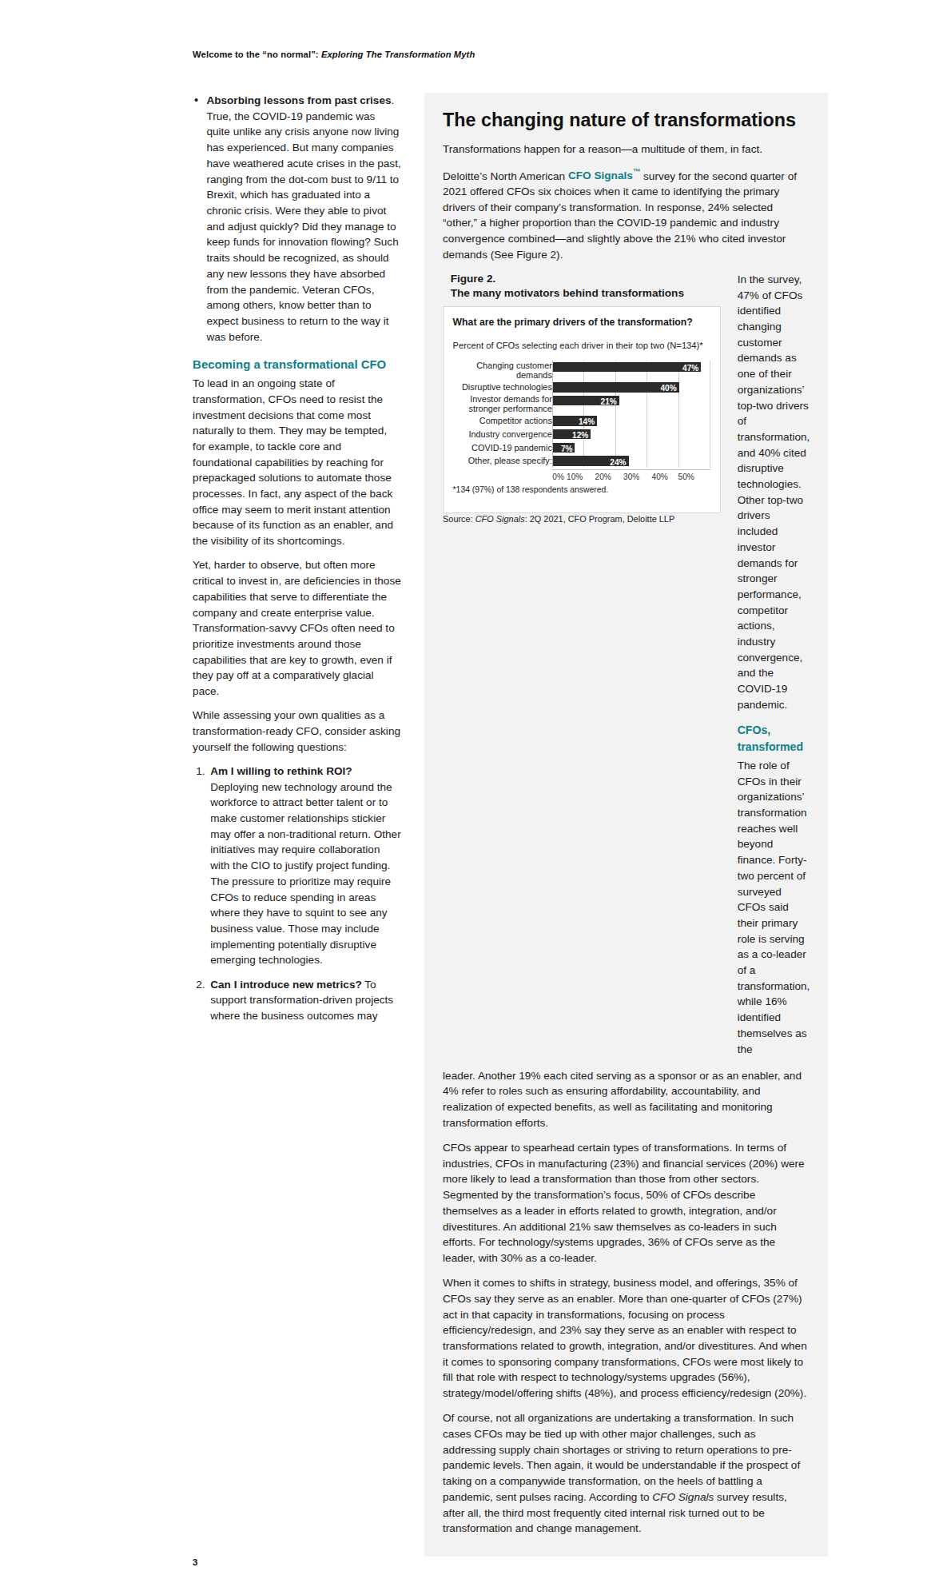Welcome to the “no normal”: Exploring The Transformation Myth
Absorbing lessons from past crises. True, the COVID-19 pandemic was quite unlike any crisis anyone now living has experienced. But many companies have weathered acute crises in the past, ranging from the dot-com bust to 9/11 to Brexit, which has graduated into a chronic crisis. Were they able to pivot and adjust quickly? Did they manage to keep funds for innovation flowing? Such traits should be recognized, as should any new lessons they have absorbed from the pandemic. Veteran CFOs, among others, know better than to expect business to return to the way it was before.
Becoming a transformational CFO
To lead in an ongoing state of transformation, CFOs need to resist the investment decisions that come most naturally to them. They may be tempted, for example, to tackle core and foundational capabilities by reaching for prepackaged solutions to automate those processes. In fact, any aspect of the back office may seem to merit instant attention because of its function as an enabler, and the visibility of its shortcomings.
Yet, harder to observe, but often more critical to invest in, are deficiencies in those capabilities that serve to differentiate the company and create enterprise value. Transformation-savvy CFOs often need to prioritize investments around those capabilities that are key to growth, even if they pay off at a comparatively glacial pace.
While assessing your own qualities as a transformation-ready CFO, consider asking yourself the following questions:
Am I willing to rethink ROI? Deploying new technology around the workforce to attract better talent or to make customer relationships stickier may offer a non-traditional return. Other initiatives may require collaboration with the CIO to justify project funding. The pressure to prioritize may require CFOs to reduce spending in areas where they have to squint to see any business value. Those may include implementing potentially disruptive emerging technologies.
Can I introduce new metrics? To support transformation-driven projects where the business outcomes may
The changing nature of transformations
Transformations happen for a reason—a multitude of them, in fact.
Deloitte’s North American CFO Signals™ survey for the second quarter of 2021 offered CFOs six choices when it came to identifying the primary drivers of their company’s transformation. In response, 24% selected “other,” a higher proportion than the COVID-19 pandemic and industry convergence combined—and slightly above the 21% who cited investor demands (See Figure 2).
Figure 2.
The many motivators behind transformations
What are the primary drivers of the transformation?
Percent of CFOs selecting each driver in their top two (N=134)*
| Changing customer demands | 47% |
| Disruptive technologies | 40% |
| Investor demands for stronger performance | 21% |
| Competitor actions | 14% |
| Industry convergence | 12% |
| COVID-19 pandemic | 7% |
| Other, please specify: | 24% |
0% 10% 20% 30% 40% 50%
*134 (97%) of 138 respondents answered.
Source: CFO Signals: 2Q 2021, CFO Program, Deloitte LLP
In the survey, 47% of CFOs identified changing customer demands as one of their organizations’ top-two drivers of transformation, and 40% cited disruptive technologies. Other top-two drivers included investor demands for stronger performance, competitor actions, industry convergence, and the COVID-19 pandemic.
CFOs, transformed
The role of CFOs in their organizations’ transformation reaches well beyond finance. Forty-two percent of surveyed CFOs said their primary role is serving as a co-leader of a transformation, while 16% identified themselves as the
leader. Another 19% each cited serving as a sponsor or as an enabler, and 4% refer to roles such as ensuring affordability, accountability, and realization of expected benefits, as well as facilitating and monitoring transformation efforts.
CFOs appear to spearhead certain types of transformations. In terms of industries, CFOs in manufacturing (23%) and financial services (20%) were more likely to lead a transformation than those from other sectors. Segmented by the transformation’s focus, 50% of CFOs describe themselves as a leader in efforts related to growth, integration, and/or divestitures. An additional 21% saw themselves as co-leaders in such efforts. For technology/systems upgrades, 36% of CFOs serve as the leader, with 30% as a co-leader.
When it comes to shifts in strategy, business model, and offerings, 35% of CFOs say they serve as an enabler. More than one-quarter of CFOs (27%) act in that capacity in transformations, focusing on process efficiency/redesign, and 23% say they serve as an enabler with respect to transformations related to growth, integration, and/or divestitures. And when it comes to sponsoring company transformations, CFOs were most likely to fill that role with respect to technology/systems upgrades (56%), strategy/model/offering shifts (48%), and process efficiency/redesign (20%).
Of course, not all organizations are undertaking a transformation. In such cases CFOs may be tied up with other major challenges, such as addressing supply chain shortages or striving to return operations to pre-pandemic levels. Then again, it would be understandable if the prospect of taking on a companywide transformation, on the heels of battling a pandemic, sent pulses racing. According to CFO Signals survey results, after all, the third most frequently cited internal risk turned out to be transformation and change management.
3